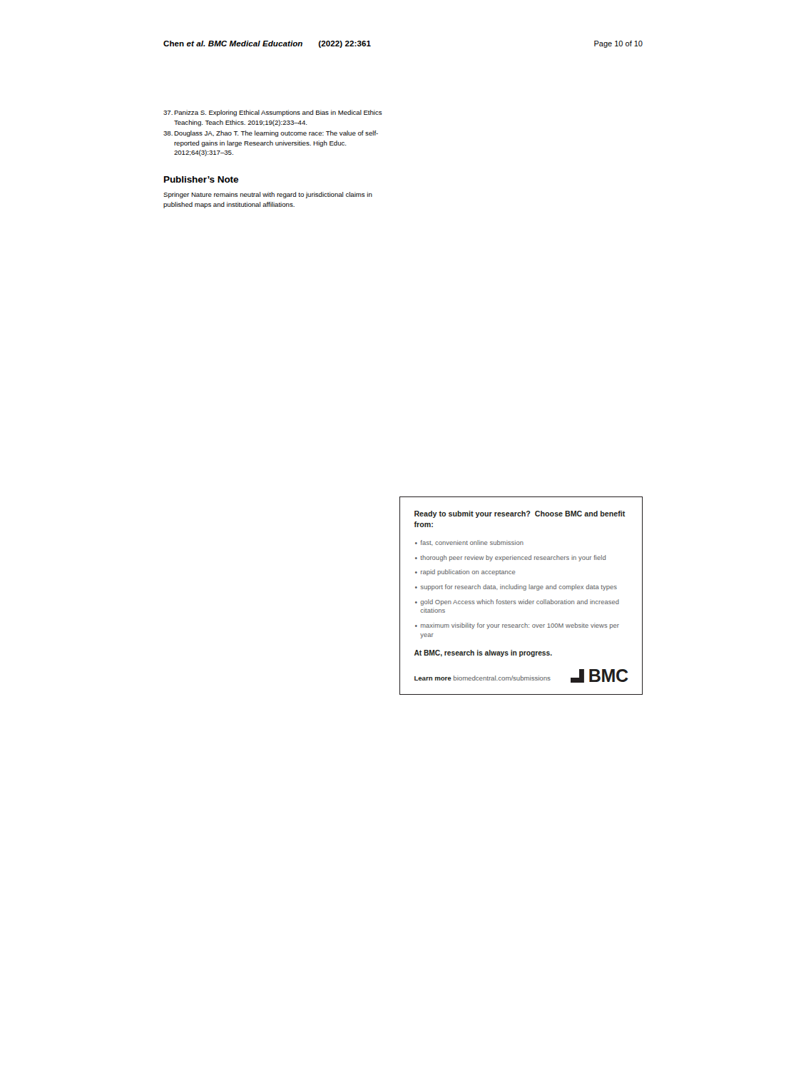Chen et al. BMC Medical Education (2022) 22:361
Page 10 of 10
Panizza S. Exploring Ethical Assumptions and Bias in Medical Ethics Teaching. Teach Ethics. 2019;19(2):233–44.
Douglass JA, Zhao T. The learning outcome race: The value of self- reported gains in large Research universities. High Educ. 2012;64(3):317–35.
Publisher’s Note
Springer Nature remains neutral with regard to jurisdictional claims in published maps and institutional affiliations.
Ready to submit your research? Choose BMC and benefit from:
fast, convenient online submission
thorough peer review by experienced researchers in your field
rapid publication on acceptance
support for research data, including large and complex data types
gold Open Access which fosters wider collaboration and increased citations
maximum visibility for your research: over 100M website views per year
At BMC, research is always in progress.
Learn more biomedcentral.com/submissions
BMC